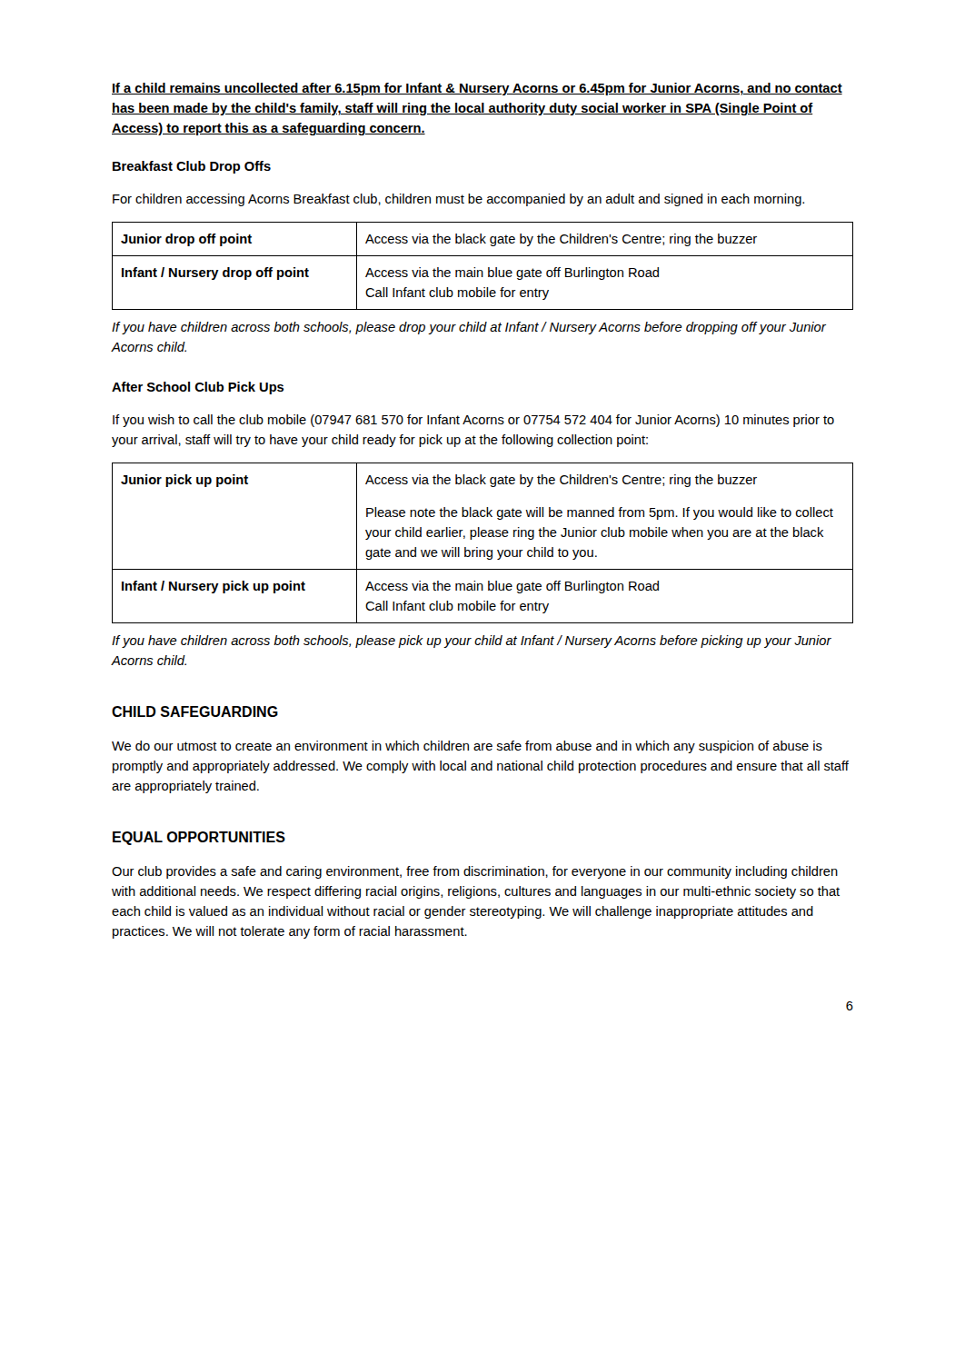If a child remains uncollected after 6.15pm for Infant & Nursery Acorns or 6.45pm for Junior Acorns, and no contact has been made by the child's family, staff will ring the local authority duty social worker in SPA (Single Point of Access) to report this as a safeguarding concern.
Breakfast Club Drop Offs
For children accessing Acorns Breakfast club, children must be accompanied by an adult and signed in each morning.
| Junior drop off point | Access via the black gate by the Children's Centre; ring the buzzer |
| Infant / Nursery drop off point | Access via the main blue gate off Burlington Road Call Infant club mobile for entry |
If you have children across both schools, please drop your child at Infant / Nursery Acorns before dropping off your Junior Acorns child.
After School Club Pick Ups
If you wish to call the club mobile (07947 681 570 for Infant Acorns or 07754 572 404 for Junior Acorns) 10 minutes prior to your arrival, staff will try to have your child ready for pick up at the following collection point:
| Junior pick up point | Access via the black gate by the Children's Centre; ring the buzzer Please note the black gate will be manned from 5pm. If you would like to collect your child earlier, please ring the Junior club mobile when you are at the black gate and we will bring your child to you. |
| Infant / Nursery pick up point | Access via the main blue gate off Burlington Road Call Infant club mobile for entry |
If you have children across both schools, please pick up your child at Infant / Nursery Acorns before picking up your Junior Acorns child.
CHILD SAFEGUARDING
We do our utmost to create an environment in which children are safe from abuse and in which any suspicion of abuse is promptly and appropriately addressed. We comply with local and national child protection procedures and ensure that all staff are appropriately trained.
EQUAL OPPORTUNITIES
Our club provides a safe and caring environment, free from discrimination, for everyone in our community including children with additional needs. We respect differing racial origins, religions, cultures and languages in our multi-ethnic society so that each child is valued as an individual without racial or gender stereotyping. We will challenge inappropriate attitudes and practices. We will not tolerate any form of racial harassment.
6